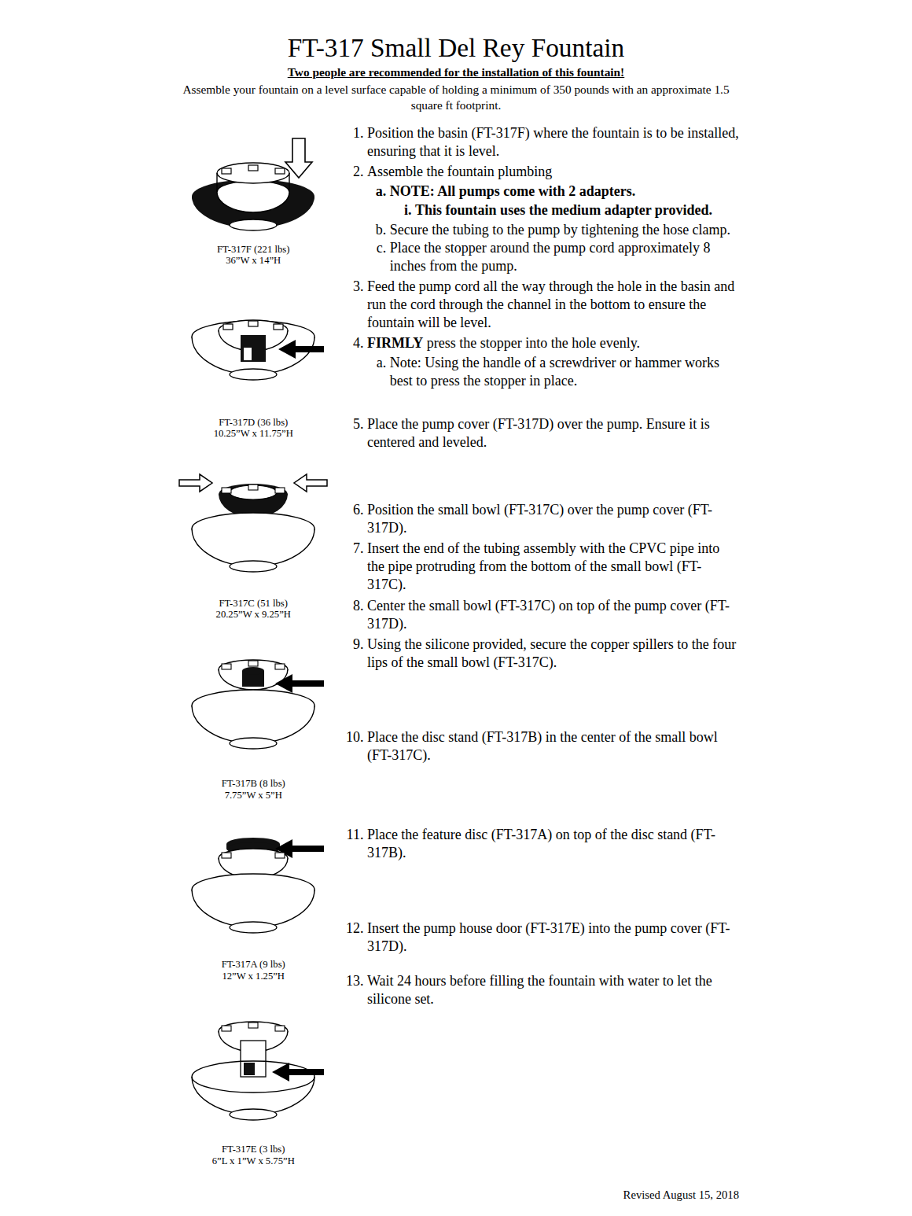FT-317 Small Del Rey Fountain
Two people are recommended for the installation of this fountain!
Assemble your fountain on a level surface capable of holding a minimum of 350 pounds with an approximate 1.5 square ft footprint.
FT-317F (221 lbs)
36”W x 14”H
FT-317D (36 lbs)
10.25”W x 11.75”H
FT-317C (51 lbs)
20.25”W x 9.25”H
FT-317B (8 lbs)
7.75”W x 5”H
FT-317A (9 lbs)
12”W x 1.25”H
FT-317E (3 lbs)
6”L x 1”W x 5.75”H
Position the basin (FT-317F) where the fountain is to be installed, ensuring that it is level.
Assemble the fountain plumbing
NOTE: All pumps come with 2 adapters.
This fountain uses the medium adapter provided.
Secure the tubing to the pump by tightening the hose clamp.
Place the stopper around the pump cord approximately 8 inches from the pump.
Feed the pump cord all the way through the hole in the basin and run the cord through the channel in the bottom to ensure the fountain will be level.
FIRMLY press the stopper into the hole evenly.
Note: Using the handle of a screwdriver or hammer works best to press the stopper in place.
Place the pump cover (FT-317D) over the pump. Ensure it is centered and leveled.
Position the small bowl (FT-317C) over the pump cover (FT-317D).
Insert the end of the tubing assembly with the CPVC pipe into the pipe protruding from the bottom of the small bowl (FT-317C).
Center the small bowl (FT-317C) on top of the pump cover (FT-317D).
Using the silicone provided, secure the copper spillers to the four lips of the small bowl (FT-317C).
Place the disc stand (FT-317B) in the center of the small bowl (FT-317C).
Place the feature disc (FT-317A) on top of the disc stand (FT-317B).
Insert the pump house door (FT-317E) into the pump cover (FT-317D).
Wait 24 hours before filling the fountain with water to let the silicone set.
Revised August 15, 2018